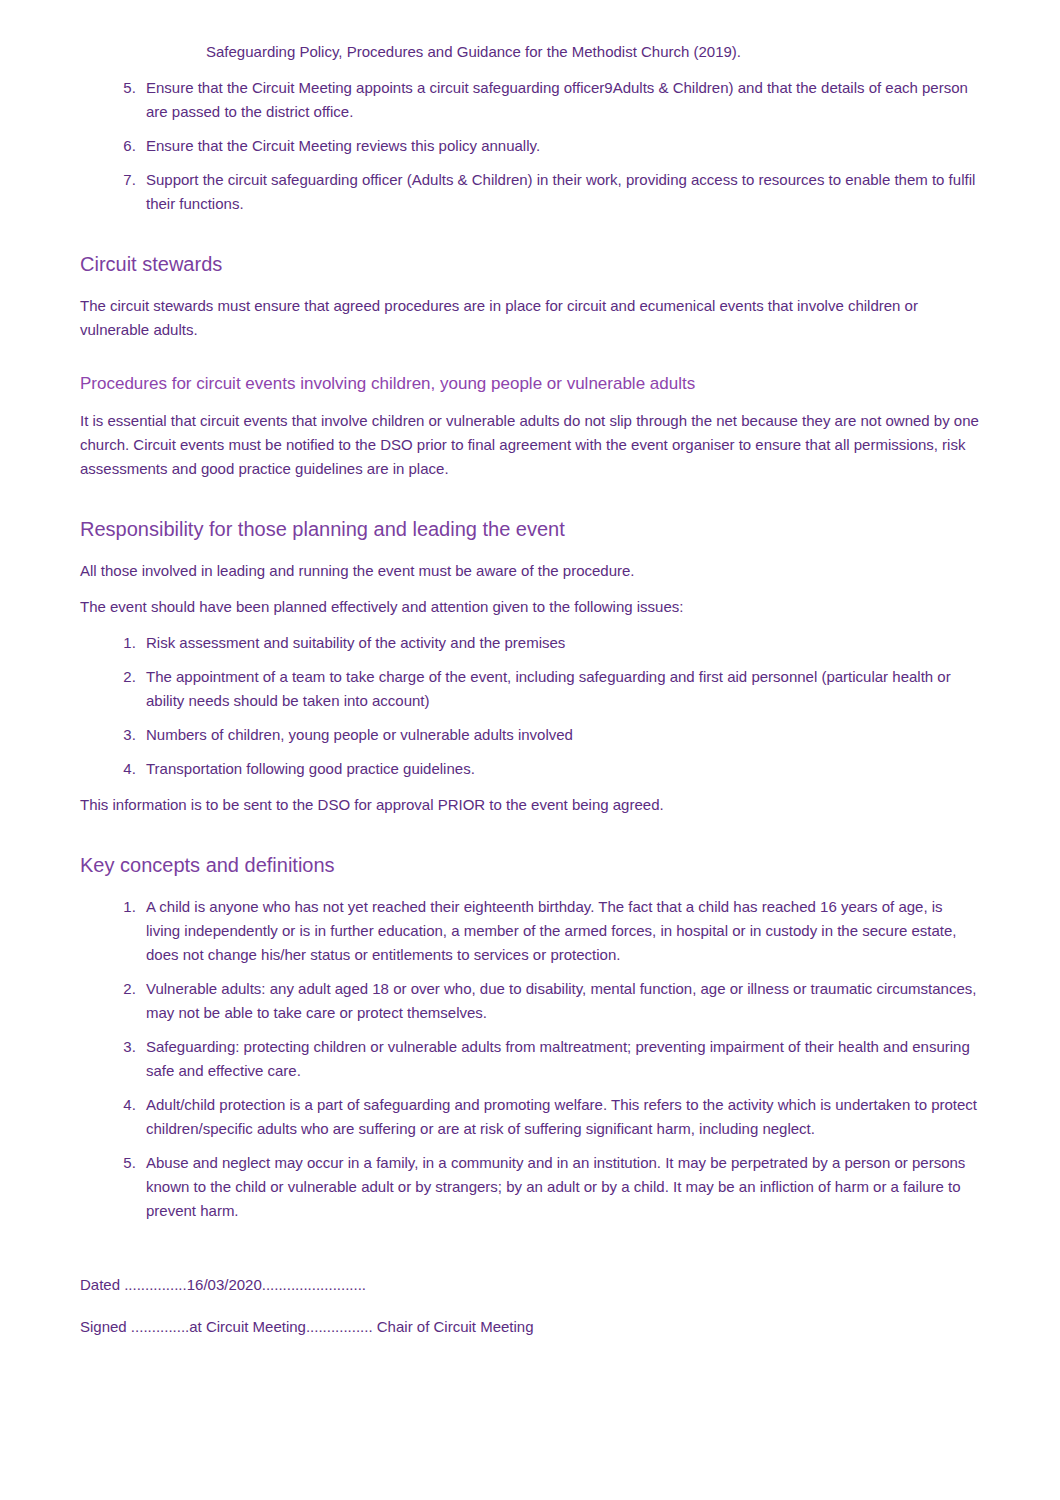Safeguarding Policy, Procedures and Guidance for the Methodist Church (2019).
Ensure that the Circuit Meeting appoints a circuit safeguarding officer9Adults & Children) and that the details of each person are passed to the district office.
Ensure that the Circuit Meeting reviews this policy annually.
Support the circuit safeguarding officer (Adults & Children) in their work, providing access to resources to enable them to fulfil their functions.
Circuit stewards
The circuit stewards must ensure that agreed procedures are in place for circuit and ecumenical events that involve children or vulnerable adults.
Procedures for circuit events involving children, young people or vulnerable adults
It is essential that circuit events that involve children or vulnerable adults do not slip through the net because they are not owned by one church. Circuit events must be notified to the DSO prior to final agreement with the event organiser to ensure that all permissions, risk assessments and good practice guidelines are in place.
Responsibility for those planning and leading the event
All those involved in leading and running the event must be aware of the procedure.
The event should have been planned effectively and attention given to the following issues:
Risk assessment and suitability of the activity and the premises
The appointment of a team to take charge of the event, including safeguarding and first aid personnel (particular health or ability needs should be taken into account)
Numbers of children, young people or vulnerable adults involved
Transportation following good practice guidelines.
This information is to be sent to the DSO for approval PRIOR to the event being agreed.
Key concepts and definitions
A child is anyone who has not yet reached their eighteenth birthday. The fact that a child has reached 16 years of age, is living independently or is in further education, a member of the armed forces, in hospital or in custody in the secure estate, does not change his/her status or entitlements to services or protection.
Vulnerable adults: any adult aged 18 or over who, due to disability, mental function, age or illness or traumatic circumstances, may not be able to take care or protect themselves.
Safeguarding: protecting children or vulnerable adults from maltreatment; preventing impairment of their health and ensuring safe and effective care.
Adult/child protection is a part of safeguarding and promoting welfare. This refers to the activity which is undertaken to protect children/specific adults who are suffering or are at risk of suffering significant harm, including neglect.
Abuse and neglect may occur in a family, in a community and in an institution. It may be perpetrated by a person or persons known to the child or vulnerable adult or by strangers; by an adult or by a child. It may be an infliction of harm or a failure to prevent harm.
Dated ...............16/03/2020.........................
Signed ..............at Circuit Meeting................ Chair of Circuit Meeting